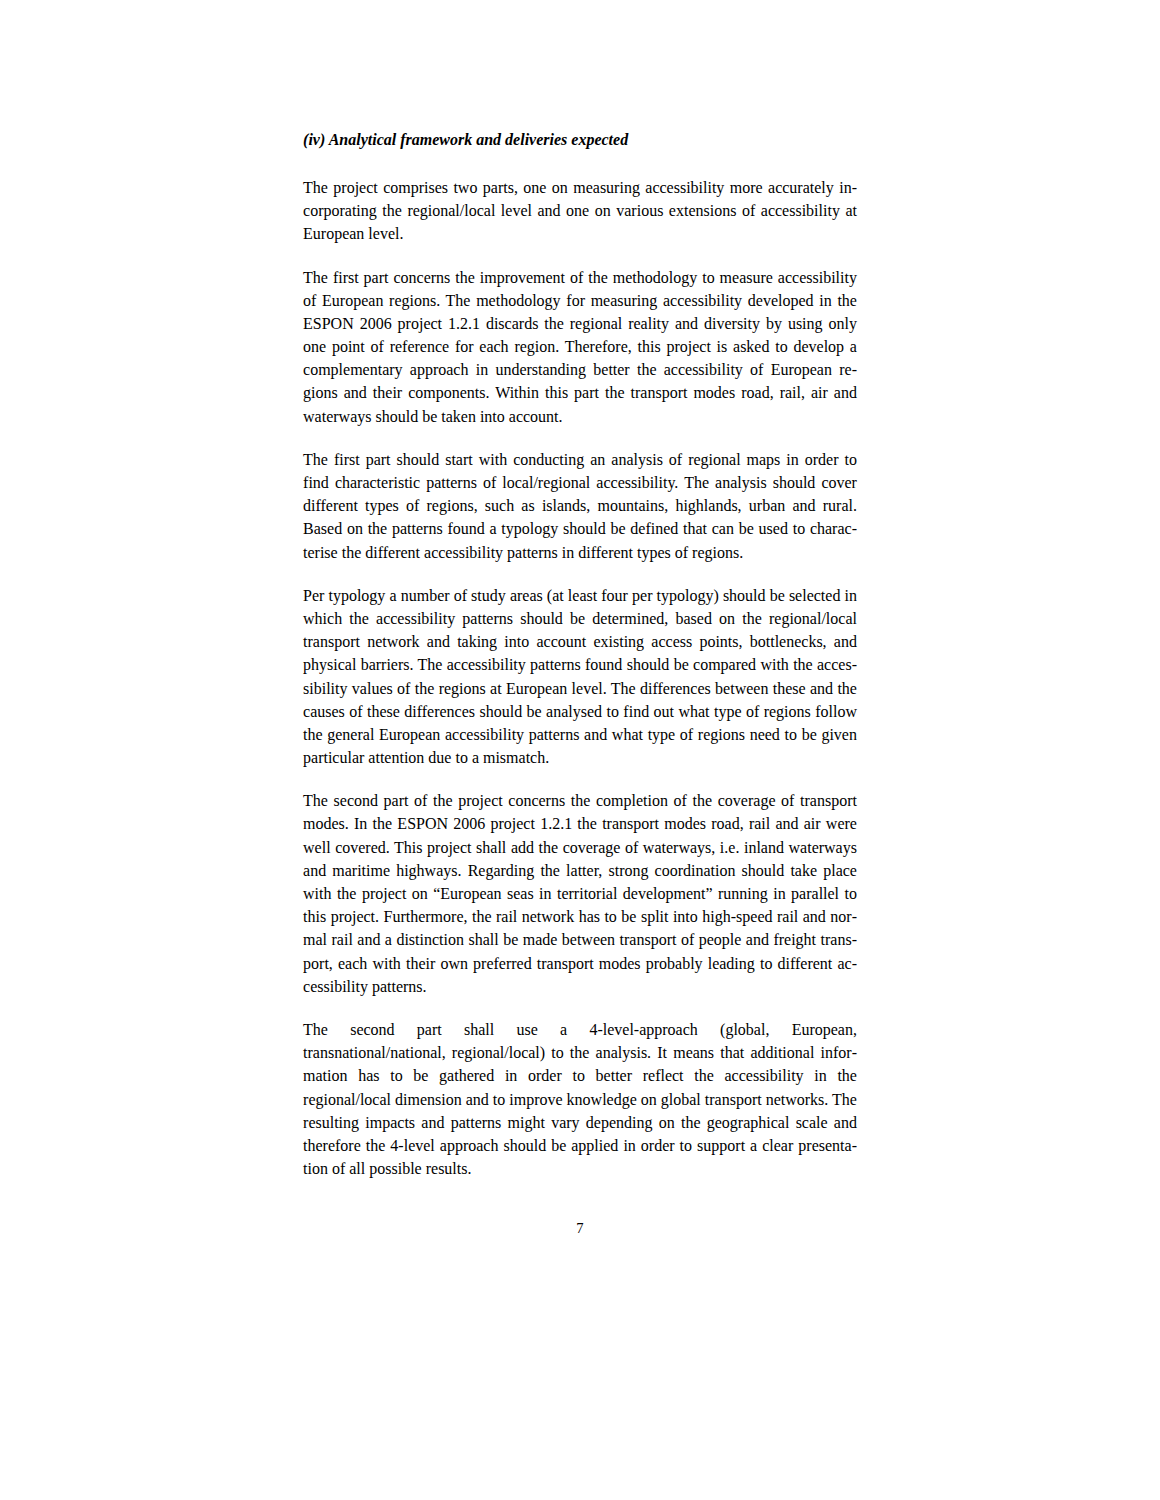(iv) Analytical framework and deliveries expected
The project comprises two parts, one on measuring accessibility more accurately incorporating the regional/local level and one on various extensions of accessibility at European level.
The first part concerns the improvement of the methodology to measure accessibility of European regions. The methodology for measuring accessibility developed in the ESPON 2006 project 1.2.1 discards the regional reality and diversity by using only one point of reference for each region. Therefore, this project is asked to develop a complementary approach in understanding better the accessibility of European regions and their components. Within this part the transport modes road, rail, air and waterways should be taken into account.
The first part should start with conducting an analysis of regional maps in order to find characteristic patterns of local/regional accessibility. The analysis should cover different types of regions, such as islands, mountains, highlands, urban and rural. Based on the patterns found a typology should be defined that can be used to characterise the different accessibility patterns in different types of regions.
Per typology a number of study areas (at least four per typology) should be selected in which the accessibility patterns should be determined, based on the regional/local transport network and taking into account existing access points, bottlenecks, and physical barriers. The accessibility patterns found should be compared with the accessibility values of the regions at European level. The differences between these and the causes of these differences should be analysed to find out what type of regions follow the general European accessibility patterns and what type of regions need to be given particular attention due to a mismatch.
The second part of the project concerns the completion of the coverage of transport modes. In the ESPON 2006 project 1.2.1 the transport modes road, rail and air were well covered. This project shall add the coverage of waterways, i.e. inland waterways and maritime highways. Regarding the latter, strong coordination should take place with the project on “European seas in territorial development” running in parallel to this project. Furthermore, the rail network has to be split into high-speed rail and normal rail and a distinction shall be made between transport of people and freight transport, each with their own preferred transport modes probably leading to different accessibility patterns.
The second part shall use a 4-level-approach (global, European, transnational/national, regional/local) to the analysis. It means that additional information has to be gathered in order to better reflect the accessibility in the regional/local dimension and to improve knowledge on global transport networks. The resulting impacts and patterns might vary depending on the geographical scale and therefore the 4-level approach should be applied in order to support a clear presentation of all possible results.
7